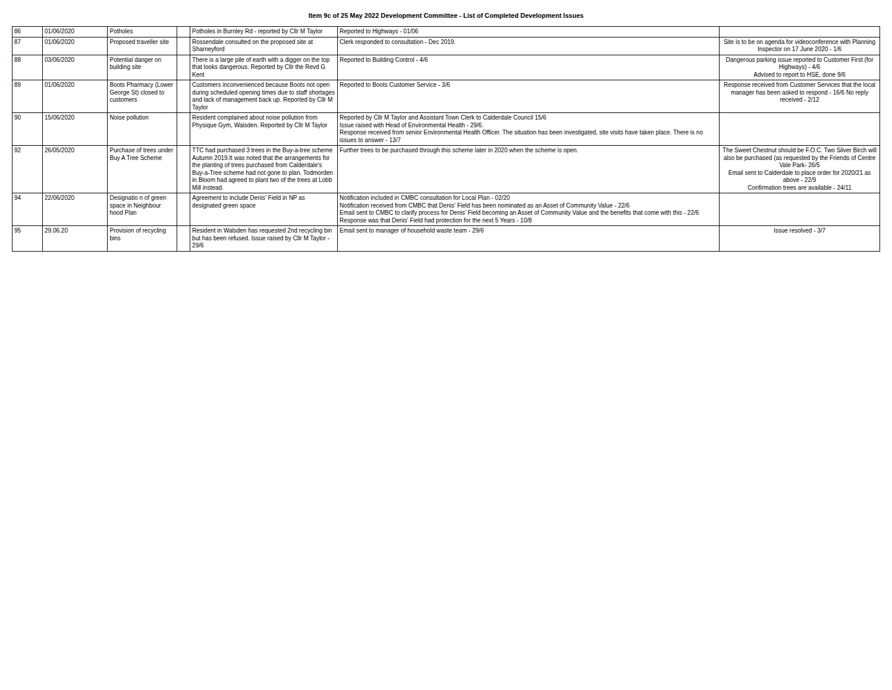Item 9c of 25 May 2022 Development Committee - List of Completed Development Issues
| 86 | 01/06/2020 | Potholes | | Potholes in Burnley Rd - reported by Cllr M Taylor | Reported to Highways - 01/06 | |
| 87 | 01/06/2020 | Proposed traveller site | | Rossendale consulted on the proposed site at Sharneyford | Clerk responded to consultation - Dec 2019. | Site is to be on agenda for videoconference with Planning Inspector on 17 June 2020 - 1/6 |
| 88 | 03/06/2020 | Potential danger on building site | | There is a large pile of earth with a digger on the top that looks dangerous. Reported by Cllr the Revd G Kent | Reported to Building Control - 4/6 | Dangerous parking issue reported to Customer First (for Highways) - 4/6 Advised to report to HSE, done 9/6 |
| 89 | 01/06/2020 | Boots Pharmacy (Lower George St) closed to customers | | Customers inconvenienced because Boots not open during scheduled opening times due to staff shortages and lack of management back up. Reported by Cllr M Taylor | Reported to Boots Customer Service - 3/6 | Response received from Customer Services that the local manager has been asked to respond - 16/6 No reply received - 2/12 |
| 90 | 15/06/2020 | Noise pollution | | Resident complained about noise pollution from Physique Gym, Walsden. Reported by Cllr M Taylor | Reported by Cllr M Taylor and Assistant Town Clerk to Calderdale Council 15/6 Issue raised with Head of Environmental Health - 29/6. Response received from senior Environmental Health Officer. The situation has been investigated, site visits have taken place. There is no issues to answer - 13/7 | |
| 92 | 26/05/2020 | Purchase of trees under Buy A Tree Scheme | | TTC had purchased 3 trees in the Buy-a-tree scheme Autumn 2019.It was noted that the arrangements for the planting of trees purchased from Calderdale's Buy-a-Tree scheme had not gone to plan. Todmorden in Bloom had agreed to plant two of the trees at Lobb Mill instead. | Further trees to be purchased through this scheme later in 2020 when the scheme is open. | The Sweet Chestnut should be F.O.C. Two Silver Birch will also be purchased (as requested by the Friends of Centre Vale Park- 26/5 Email sent to Calderdale to place order for 2020/21 as above - 22/9 Confirmation trees are available - 24/11 |
| 94 | 22/06/2020 | Designatio n of green space in Neighbour hood Plan | | Agreement to include Denis' Field in NP as designated green space | Notification included in CMBC consultation for Local Plan - 02/20 Notification received from CMBC that Denis' Field has been nominated as an Asset of Community Value - 22/6 Email sent to CMBC to clarify process for Denis' Field becoming an Asset of Community Value and the benefits that come with this - 22/6 Response was that Denis' Field had protection for the next 5 Years - 10/8 | |
| 95 | 29.06.20 | Provision of recycling bins | | Resident in Walsden has requested 2nd recycling bin but has been refused. Issue raised by Cllr M Taylor - 29/6 | Email sent to manager of household waste team - 29/6 | Issue resolved - 3/7 |